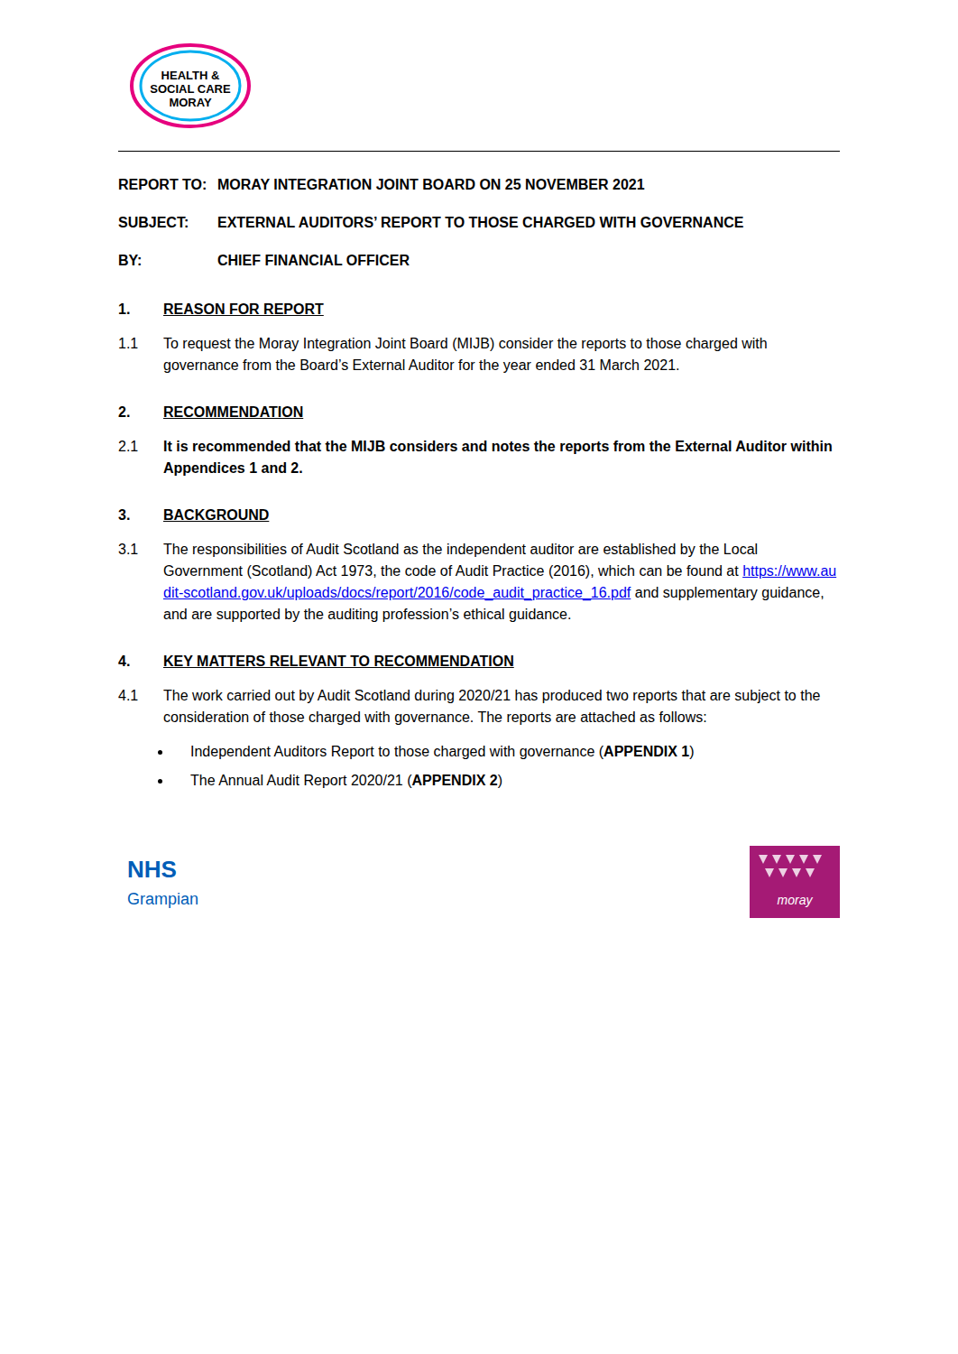Report to:
Moray Integration Joint Board on 25 November 2021
Subject:
External Auditors’ Report to Those Charged With Governance
By:
Chief Financial Officer
1.
Reason for Report
1.1
To request the Moray Integration Joint Board (MIJB) consider the reports to those charged with governance from the Board’s External Auditor for the year ended 31 March 2021.
2.
Recommendation
2.1
It is recommended that the MIJB considers and notes the reports from the External Auditor within Appendices 1 and 2.
3.
Background
3.1
The responsibilities of Audit Scotland as the independent auditor are established by the Local Government (Scotland) Act 1973, the code of Audit Practice (2016), which can be found at https://www.audit-scotland.gov.uk/uploads/docs/report/2016/code_audit_practice_16.pdf and supplementary guidance, and are supported by the auditing profession’s ethical guidance.
4.
Key Matters Relevant to Recommendation
4.1
The work carried out by Audit Scotland during 2020/21 has produced two reports that are subject to the consideration of those charged with governance. The reports are attached as follows:
Independent Auditors Report to those charged with governance (APPENDIX 1)
The Annual Audit Report 2020/21 (APPENDIX 2)